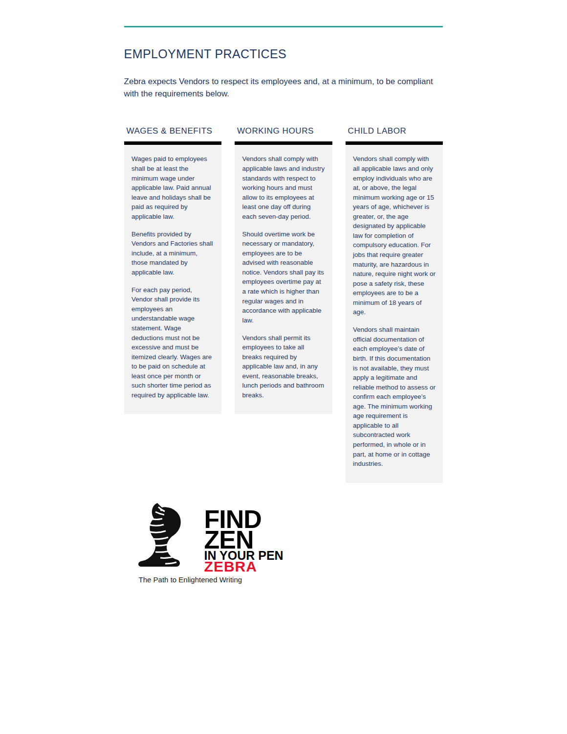EMPLOYMENT PRACTICES
Zebra expects Vendors to respect its employees and, at a minimum, to be compliant with the requirements below.
WAGES & BENEFITS
Wages paid to employees shall be at least the minimum wage under applicable law. Paid annual leave and holidays shall be paid as required by applicable law.
Benefits provided by Vendors and Factories shall include, at a minimum, those mandated by applicable law.
For each pay period, Vendor shall provide its employees an understandable wage statement. Wage deductions must not be excessive and must be itemized clearly. Wages are to be paid on schedule at least once per month or such shorter time period as required by applicable law.
WORKING HOURS
Vendors shall comply with applicable laws and industry standards with respect to working hours and must allow to its employees at least one day off during each seven-day period.
Should overtime work be necessary or mandatory, employees are to be advised with reasonable notice. Vendors shall pay its employees overtime pay at a rate which is higher than regular wages and in accordance with applicable law.
Vendors shall permit its employees to take all breaks required by applicable law and, in any event, reasonable breaks, lunch periods and bathroom breaks.
CHILD LABOR
Vendors shall comply with all applicable laws and only employ individuals who are at, or above, the legal minimum working age or 15 years of age, whichever is greater, or, the age designated by applicable law for completion of compulsory education. For jobs that require greater maturity, are hazardous in nature, require night work or pose a safety risk, these employees are to be a minimum of 18 years of age.
Vendors shall maintain official documentation of each employee’s date of birth. If this documentation is not available, they must apply a legitimate and reliable method to assess or confirm each employee’s age. The minimum working age requirement is applicable to all subcontracted work performed, in whole or in part, at home or in cottage industries.
FIND ZEN IN YOUR PEN ZEBRA
The Path to Enlightened Writing